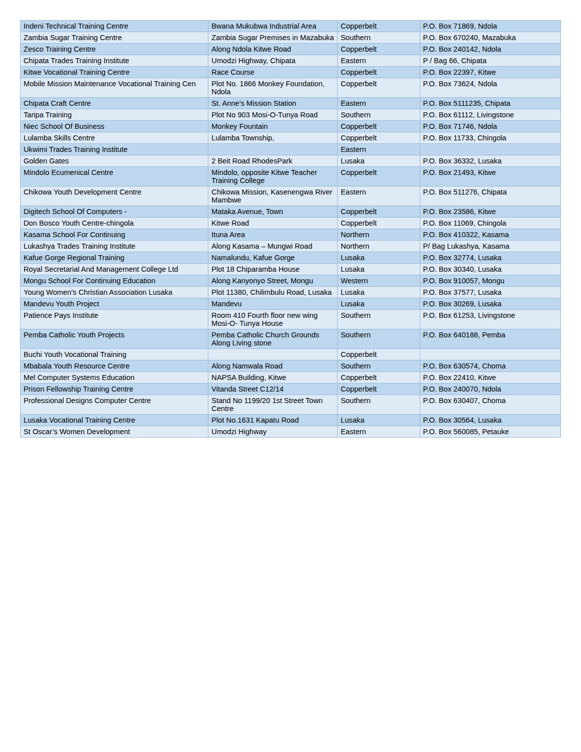| Indeni Technical Training Centre | Bwana Mukubwa Industrial Area | Copperbelt | P.O. Box 71869, Ndola |
| Zambia Sugar Training Centre | Zambia Sugar Premises in Mazabuka | Southern | P.O. Box 670240, Mazabuka |
| Zesco Training Centre | Along Ndola Kitwe Road | Copperbelt | P.O. Box 240142, Ndola |
| Chipata Trades Training Institute | Umodzi Highway, Chipata | Eastern | P / Bag 66, Chipata |
| Kitwe Vocational Training Centre | Race Course | Copperbelt | P.O. Box 22397, Kitwe |
| Mobile Mission Maintenance Vocational Training Cen | Plot No. 1866 Monkey Foundation, Ndola | Copperbelt | P.O. Box 73624, Ndola |
| Chipata Craft Centre | St. Anne’s Mission Station | Eastern | P.O. Box 5111235, Chipata |
| Taripa Training | Plot No 903 Mosi-O-Tunya Road | Southern | P.O. Box 61112, Livingstone |
| Niec School Of Business | Monkey Fountain | Copperbelt | P.O. Box 71746, Ndola |
| Lulamba Skills Centre | Lulamba Township, | Copperbelt | P.O. Box 11733, Chingola |
| Ukwimi Trades Training Institute | | Eastern | |
| Golden Gates | 2 Beit Road RhodesPark | Lusaka | P.O. Box 36332, Lusaka |
| Mindolo Ecumenical Centre | Mindolo, opposite Kitwe Teacher Training College | Copperbelt | P.O. Box 21493, Kitwe |
| Chikowa Youth Development Centre | Chikowa Mission, Kasenengwa River Mambwe | Eastern | P.O. Box 511276, Chipata |
| Digitech School Of Computers - | Mataka Avenue, Town | Copperbelt | P.O. Box 23586, Kitwe |
| Don Bosco Youth Centre-chingola | Kitwe Road | Copperbelt | P.O. Box 11069, Chingola |
| Kasama School For Continuing | Ituna Area | Northern | P.O. Box 410322, Kasama |
| Lukashya Trades Training Institute | Along Kasama – Mungwi Road | Northern | P/ Bag Lukashya, Kasama |
| Kafue Gorge Regional Training | Namalundu, Kafue Gorge | Lusaka | P.O. Box 32774, Lusaka |
| Royal Secretarial And Management College Ltd | Plot 18 Chiparamba House | Lusaka | P.O. Box 30340, Lusaka |
| Mongu School For Continuing Education | Along Kanyonyo Street, Mongu | Western | P.O. Box 910057, Mongu |
| Young Women’s Christian Association Lusaka | Plot 11380, Chilimbulu Road, Lusaka | Lusaka | P.O. Box 37577, Lusaka |
| Mandevu Youth Project | Mandevu | Lusaka | P.O. Box 30269, Lusaka |
| Patience Pays Institute | Room 410 Fourth floor new wing Mosi-O- Tunya House | Southern | P.O. Box 61253, Livingstone |
| Pemba Catholic Youth Projects | Pemba Catholic Church Grounds Along Living stone | Southern | P.O. Box 640188, Pemba |
| Buchi Youth Vocational Training | | Copperbelt | |
| Mbabala Youth Resource Centre | Along Namwala Road | Southern | P.O. Box 630574, Choma |
| Mel Computer Systems Education | NAPSA Building, Kitwe | Copperbelt | P.O. Box 22410, Kitwe |
| Prison Fellowship Training Centre | Vitanda Street C12/14 | Copperbelt | P.O. Box 240070, Ndola |
| Professional Designs Computer Centre | Stand No 1199/20 1st Street Town Centre | Southern | P.O. Box 630407, Choma |
| Lusaka Vocational Training Centre | Plot No.1631 Kapatu Road | Lusaka | P.O. Box 30564, Lusaka |
| St Oscar’s Women Development | Umodzi Highway | Eastern | P.O. Box 560085, Petauke |